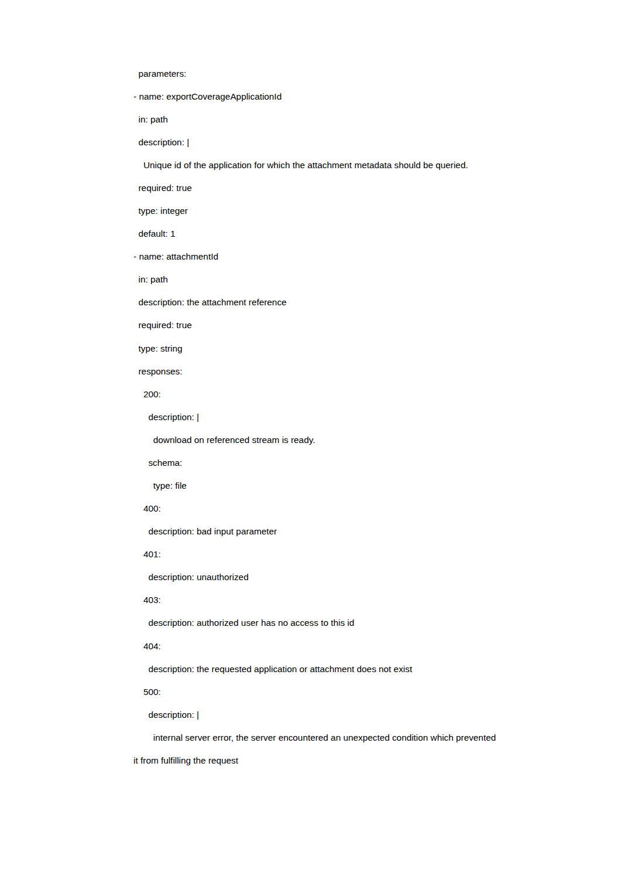parameters:
- name: exportCoverageApplicationId
in: path
description: |
Unique id of the application for which the attachment metadata should be queried.
required: true
type: integer
default: 1
- name: attachmentId
in: path
description: the attachment reference
required: true
type: string
responses:
200:
description: |
download on referenced stream is ready.
schema:
type: file
400:
description: bad input parameter
401:
description: unauthorized
403:
description: authorized user has no access to this id
404:
description: the requested application or attachment does not exist
500:
description: |
internal server error, the server encountered an unexpected condition which prevented it from fulfilling the request